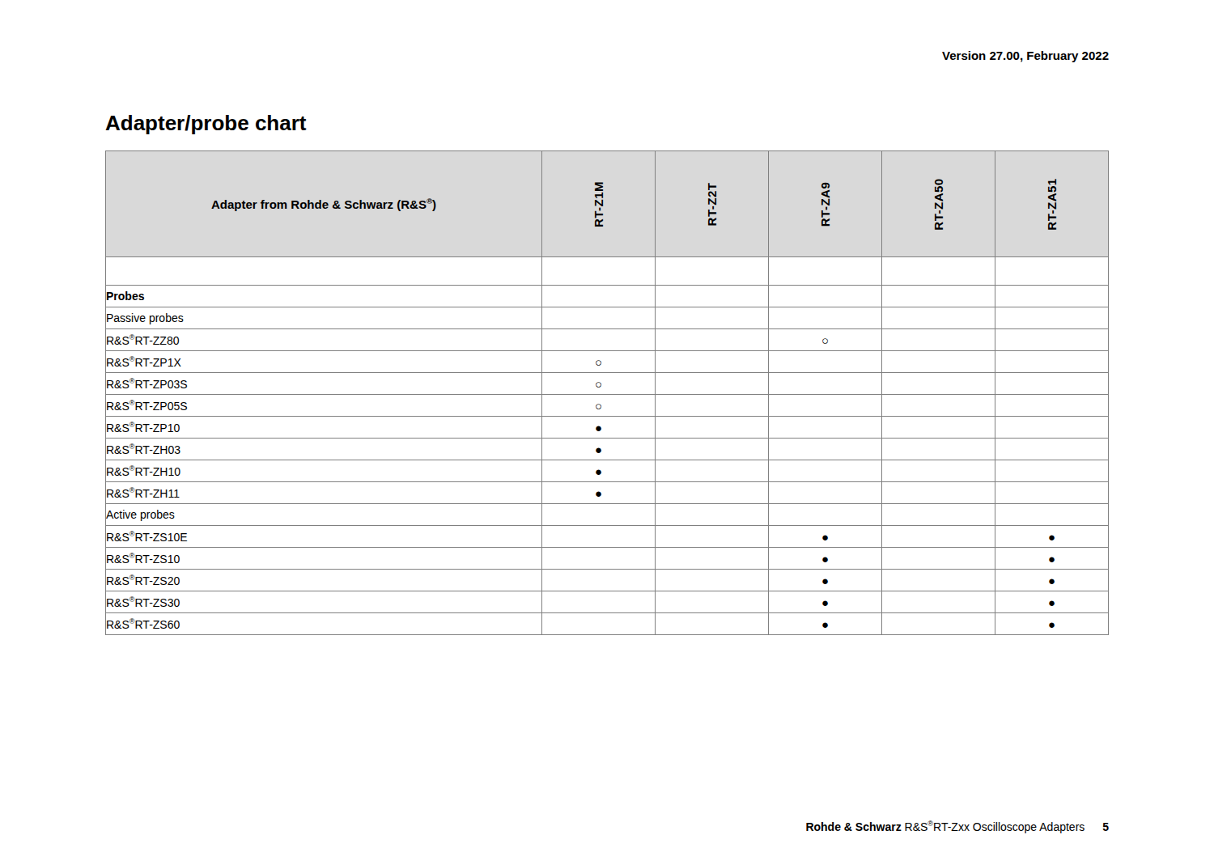Version 27.00, February 2022
Adapter/probe chart
| Adapter from Rohde & Schwarz (R&S ® ) | RT-Z1M | RT-Z2T | RT-ZA9 | RT-ZA50 | RT-ZA51 |
| --- | --- | --- | --- | --- | --- |
| Probes | | | | | |
| Passive probes | | | | | |
| R&S ® RT-ZZ80 | | | | | |
| R&S ® RT-ZP1X | | | | | |
| R&S ® RT-ZP03S | | | | | |
| R&S ® RT-ZP05S | | | | | |
| R&S ® RT-ZP10 | | | | | |
| R&S ® RT-ZH03 | | | | | |
| R&S ® RT-ZH10 | | | | | |
| R&S ® RT-ZH11 | | | | | |
| Active probes | | | | | |
| R&S ® RT-ZS10E | | | | | |
| R&S ® RT-ZS10 | | | | | |
| R&S ® RT-ZS20 | | | | | |
| R&S ® RT-ZS30 | | | | | |
| R&S ® RT-ZS60 | | | | | |
Rohde & Schwarz R&S®RT-Zxx Oscilloscope Adapters 5